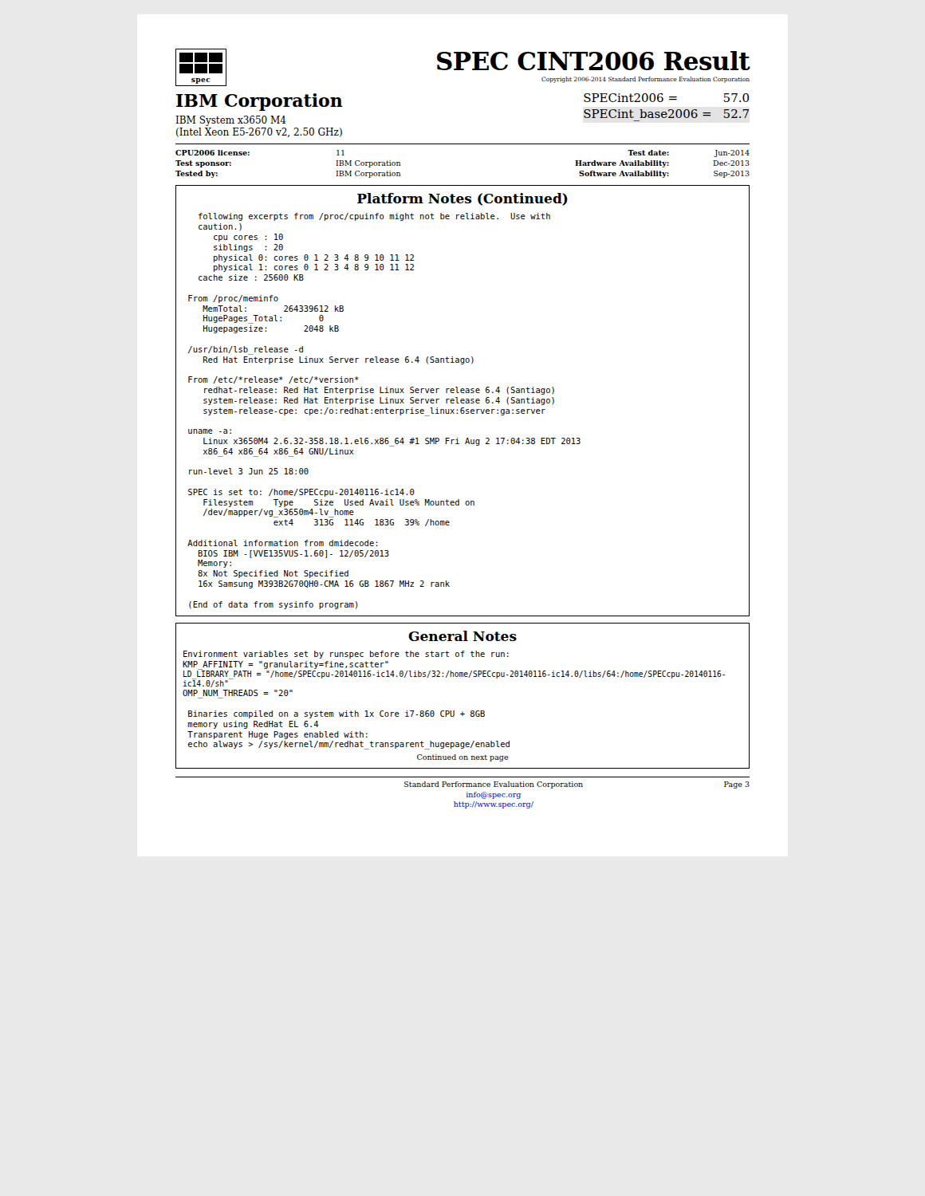spec
SPEC CINT2006 Result
Copyright 2006-2014 Standard Performance Evaluation Corporation
IBM Corporation
IBM System x3650 M4
(Intel Xeon E5-2670 v2, 2.50 GHz)
| SPECint2006 = | 57.0 |
| SPECint_base2006 = | 52.7 |
| CPU2006 license: | 11 | Test date: | Jun-2014 |
| Test sponsor: | IBM Corporation | Hardware Availability: | Dec-2013 |
| Tested by: | IBM Corporation | Software Availability: | Sep-2013 |
Platform Notes (Continued)
   following excerpts from /proc/cpuinfo might not be reliable.  Use with
   caution.)
      cpu cores : 10
      siblings  : 20
      physical 0: cores 0 1 2 3 4 8 9 10 11 12
      physical 1: cores 0 1 2 3 4 8 9 10 11 12
   cache size : 25600 KB

 From /proc/meminfo
    MemTotal:       264339612 kB
    HugePages_Total:       0
    Hugepagesize:       2048 kB

 /usr/bin/lsb_release -d
    Red Hat Enterprise Linux Server release 6.4 (Santiago)

 From /etc/*release* /etc/*version*
    redhat-release: Red Hat Enterprise Linux Server release 6.4 (Santiago)
    system-release: Red Hat Enterprise Linux Server release 6.4 (Santiago)
    system-release-cpe: cpe:/o:redhat:enterprise_linux:6server:ga:server

 uname -a:
    Linux x3650M4 2.6.32-358.18.1.el6.x86_64 #1 SMP Fri Aug 2 17:04:38 EDT 2013
    x86_64 x86_64 x86_64 GNU/Linux

 run-level 3 Jun 25 18:00

 SPEC is set to: /home/SPECcpu-20140116-ic14.0
    Filesystem    Type    Size  Used Avail Use% Mounted on
    /dev/mapper/vg_x3650m4-lv_home
                  ext4    313G  114G  183G  39% /home

 Additional information from dmidecode:
   BIOS IBM -[VVE135VUS-1.60]- 12/05/2013
   Memory:
   8x Not Specified Not Specified
   16x Samsung M393B2G70QH0-CMA 16 GB 1867 MHz 2 rank

 (End of data from sysinfo program)
General Notes
Environment variables set by runspec before the start of the run:
KMP_AFFINITY = "granularity=fine,scatter"
LD_LIBRARY_PATH = "/home/SPECcpu-20140116-ic14.0/libs/32:/home/SPECcpu-20140116-ic14.0/libs/64:/home/SPECcpu-20140116-ic14.0/sh"
OMP_NUM_THREADS = "20"

 Binaries compiled on a system with 1x Core i7-860 CPU + 8GB
 memory using RedHat EL 6.4
 Transparent Huge Pages enabled with:
 echo always > /sys/kernel/mm/redhat_transparent_hugepage/enabled
Continued on next page
Standard Performance Evaluation Corporation
info@spec.org
http://www.spec.org/
Page 3